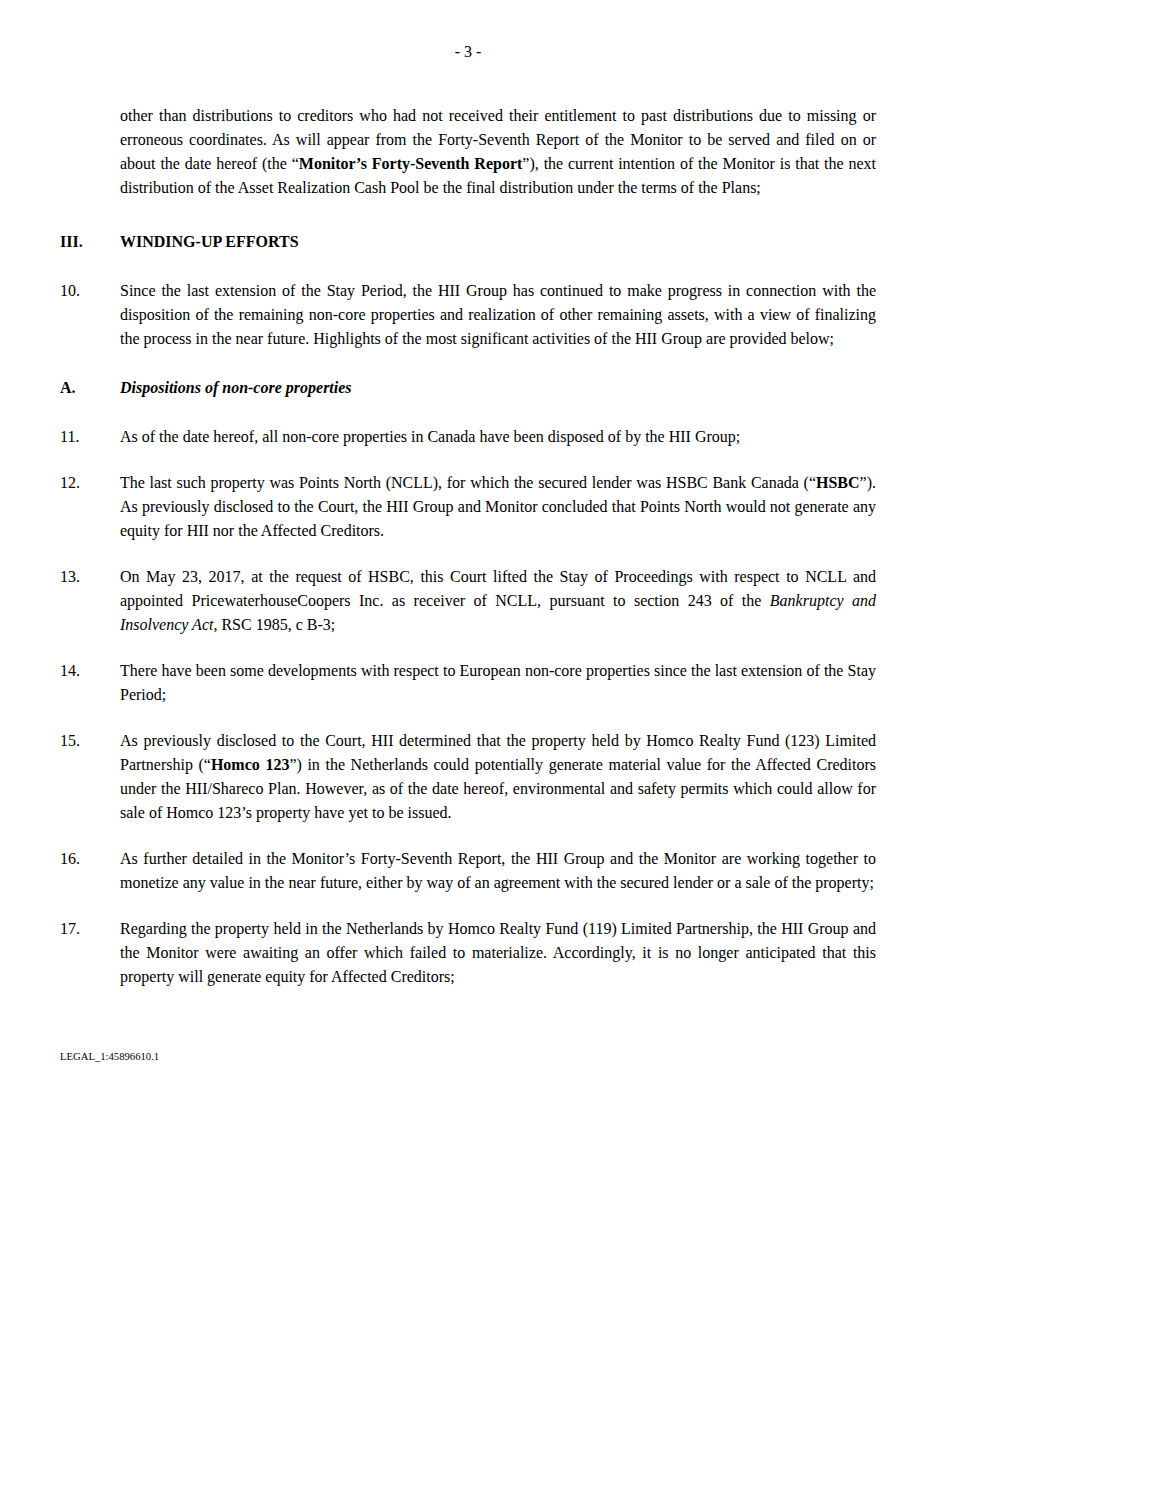- 3 -
other than distributions to creditors who had not received their entitlement to past distributions due to missing or erroneous coordinates. As will appear from the Forty-Seventh Report of the Monitor to be served and filed on or about the date hereof (the “Monitor’s Forty-Seventh Report”), the current intention of the Monitor is that the next distribution of the Asset Realization Cash Pool be the final distribution under the terms of the Plans;
III.
WINDING-UP EFFORTS
10.
Since the last extension of the Stay Period, the HII Group has continued to make progress in connection with the disposition of the remaining non-core properties and realization of other remaining assets, with a view of finalizing the process in the near future. Highlights of the most significant activities of the HII Group are provided below;
A.
Dispositions of non-core properties
11.
As of the date hereof, all non-core properties in Canada have been disposed of by the HII Group;
12.
The last such property was Points North (NCLL), for which the secured lender was HSBC Bank Canada (“HSBC”). As previously disclosed to the Court, the HII Group and Monitor concluded that Points North would not generate any equity for HII nor the Affected Creditors.
13.
On May 23, 2017, at the request of HSBC, this Court lifted the Stay of Proceedings with respect to NCLL and appointed PricewaterhouseCoopers Inc. as receiver of NCLL, pursuant to section 243 of the Bankruptcy and Insolvency Act, RSC 1985, c B-3;
14.
There have been some developments with respect to European non-core properties since the last extension of the Stay Period;
15.
As previously disclosed to the Court, HII determined that the property held by Homco Realty Fund (123) Limited Partnership (“Homco 123”) in the Netherlands could potentially generate material value for the Affected Creditors under the HII/Shareco Plan. However, as of the date hereof, environmental and safety permits which could allow for sale of Homco 123’s property have yet to be issued.
16.
As further detailed in the Monitor’s Forty-Seventh Report, the HII Group and the Monitor are working together to monetize any value in the near future, either by way of an agreement with the secured lender or a sale of the property;
17.
Regarding the property held in the Netherlands by Homco Realty Fund (119) Limited Partnership, the HII Group and the Monitor were awaiting an offer which failed to materialize. Accordingly, it is no longer anticipated that this property will generate equity for Affected Creditors;
LEGAL_1:45896610.1